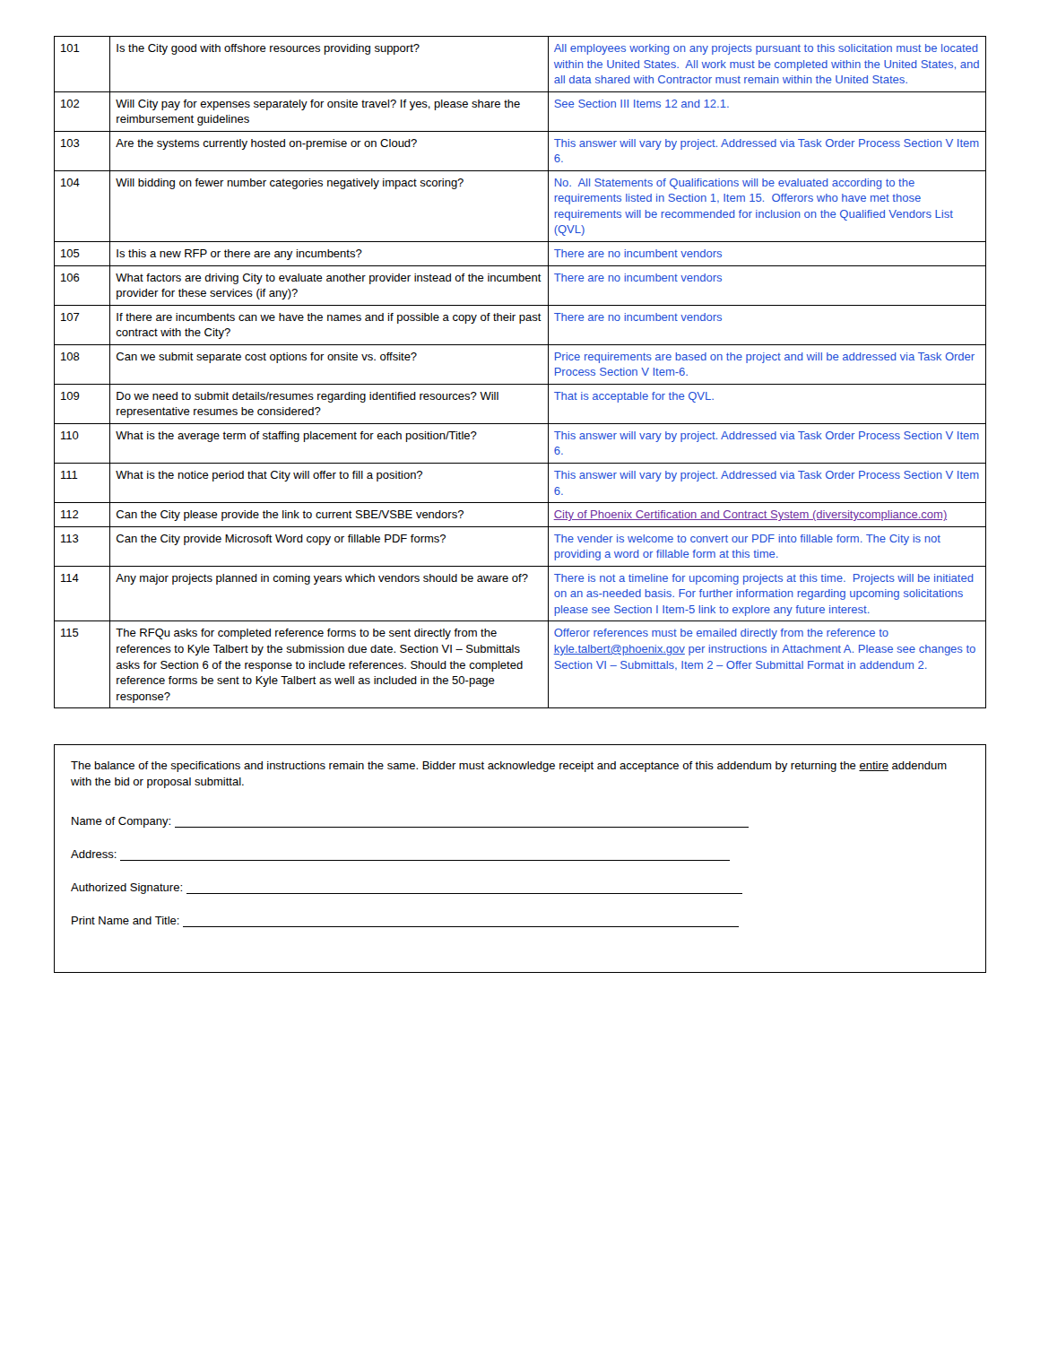| 101 | Is the City good with offshore resources providing support? | All employees working on any projects pursuant to this solicitation must be located within the United States. All work must be completed within the United States, and all data shared with Contractor must remain within the United States. |
| 102 | Will City pay for expenses separately for onsite travel? If yes, please share the reimbursement guidelines | See Section III Items 12 and 12.1. |
| 103 | Are the systems currently hosted on-premise or on Cloud? | This answer will vary by project. Addressed via Task Order Process Section V Item 6. |
| 104 | Will bidding on fewer number categories negatively impact scoring? | No. All Statements of Qualifications will be evaluated according to the requirements listed in Section 1, Item 15. Offerors who have met those requirements will be recommended for inclusion on the Qualified Vendors List (QVL) |
| 105 | Is this a new RFP or there are any incumbents? | There are no incumbent vendors |
| 106 | What factors are driving City to evaluate another provider instead of the incumbent provider for these services (if any)? | There are no incumbent vendors |
| 107 | If there are incumbents can we have the names and if possible a copy of their past contract with the City? | There are no incumbent vendors |
| 108 | Can we submit separate cost options for onsite vs. offsite? | Price requirements are based on the project and will be addressed via Task Order Process Section V Item-6. |
| 109 | Do we need to submit details/resumes regarding identified resources? Will representative resumes be considered? | That is acceptable for the QVL. |
| 110 | What is the average term of staffing placement for each position/Title? | This answer will vary by project. Addressed via Task Order Process Section V Item 6. |
| 111 | What is the notice period that City will offer to fill a position? | This answer will vary by project. Addressed via Task Order Process Section V Item 6. |
| 112 | Can the City please provide the link to current SBE/VSBE vendors? | City of Phoenix Certification and Contract System (diversitycompliance.com) |
| 113 | Can the City provide Microsoft Word copy or fillable PDF forms? | The vender is welcome to convert our PDF into fillable form. The City is not providing a word or fillable form at this time. |
| 114 | Any major projects planned in coming years which vendors should be aware of? | There is not a timeline for upcoming projects at this time. Projects will be initiated on an as-needed basis. For further information regarding upcoming solicitations please see Section I Item-5 link to explore any future interest. |
| 115 | The RFQu asks for completed reference forms to be sent directly from the references to Kyle Talbert by the submission due date. Section VI – Submittals asks for Section 6 of the response to include references. Should the completed reference forms be sent to Kyle Talbert as well as included in the 50-page response? | Offeror references must be emailed directly from the reference to kyle.talbert@phoenix.gov per instructions in Attachment A. Please see changes to Section VI – Submittals, Item 2 – Offer Submittal Format in addendum 2. |
The balance of the specifications and instructions remain the same. Bidder must acknowledge receipt and acceptance of this addendum by returning the entire addendum with the bid or proposal submittal.
Name of Company:
Address:
Authorized Signature:
Print Name and Title: